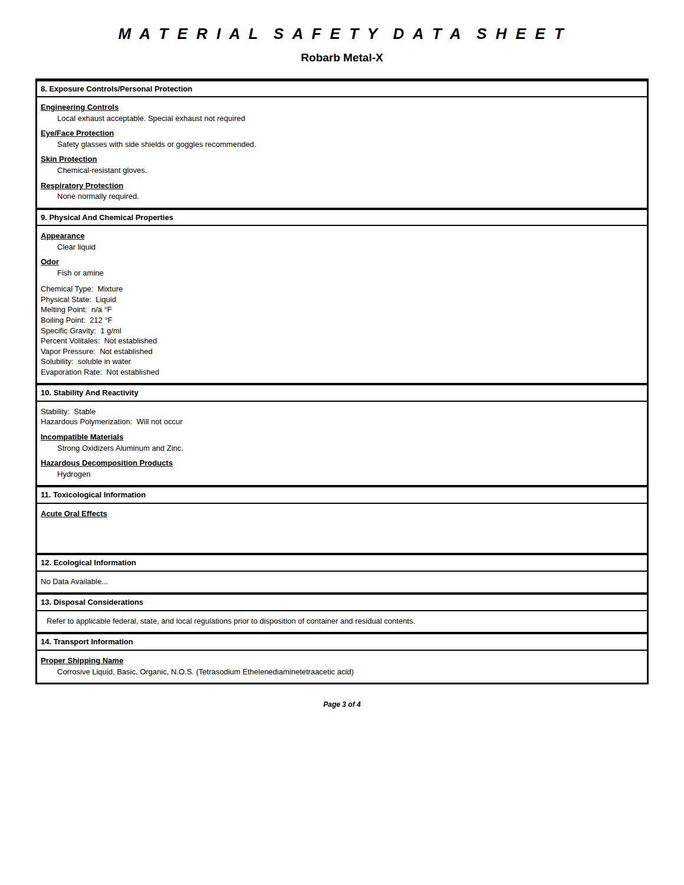M A T E R I A L S A F E T Y D A T A S H E E T
Robarb Metal-X
8. Exposure Controls/Personal Protection
Engineering Controls
Local exhaust acceptable. Special exhaust not required
Eye/Face Protection
Safety glasses with side shields or goggles recommended.
Skin Protection
Chemical-resistant gloves.
Respiratory Protection
None normally required.
9. Physical And Chemical Properties
Appearance
Clear liquid
Odor
Fish or amine
Chemical Type: Mixture
Physical State: Liquid
Melting Point: n/a °F
Boiling Point: 212 °F
Specific Gravity: 1 g/ml
Percent Volitales: Not established
Vapor Pressure: Not established
Solubility: soluble in water
Evaporation Rate: Not established
10. Stability And Reactivity
Stability: Stable
Hazardous Polymerization: Will not occur
Incompatible Materials
Strong Oxidizers Aluminum and Zinc.
Hazardous Decomposition Products
Hydrogen
11. Toxicological Information
Acute Oral Effects
12. Ecological Information
No Data Available...
13. Disposal Considerations
Refer to applicable federal, state, and local regulations prior to disposition of container and residual contents.
14. Transport Information
Proper Shipping Name
Corrosive Liquid, Basic, Organic, N.O.S. (Tetrasodium Ethelenediaminetetraacetic acid)
Page 3 of 4